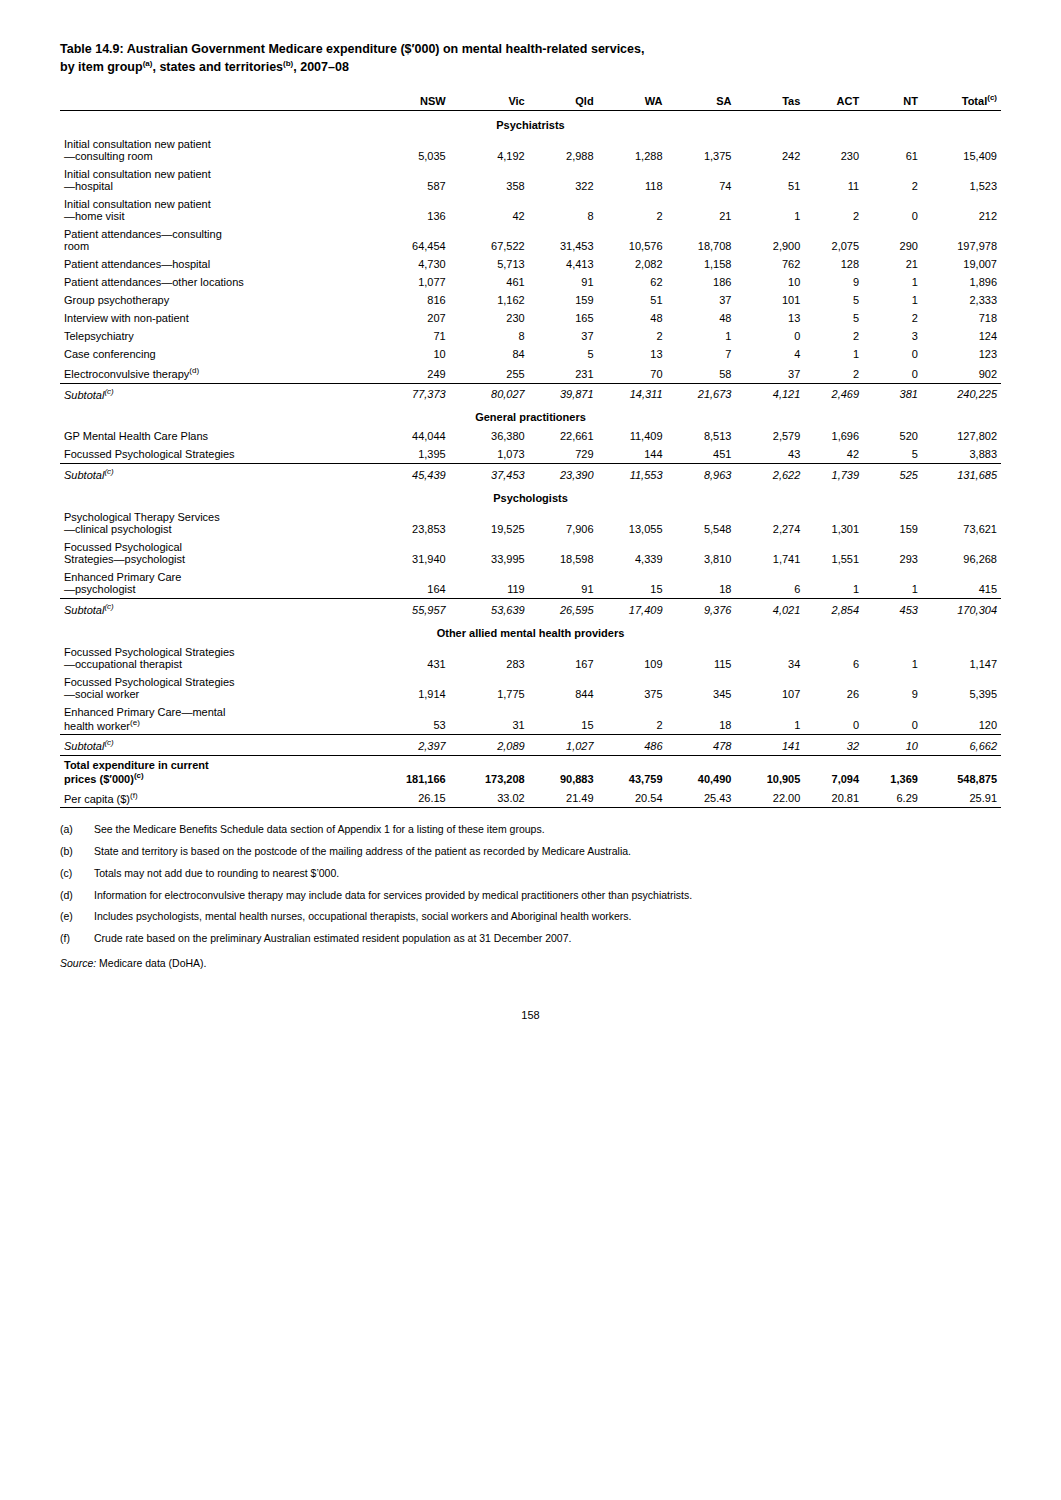Table 14.9: Australian Government Medicare expenditure ($′000) on mental health-related services,
by item group(a), states and territories(b), 2007–08
| | NSW | Vic | Qld | WA | SA | Tas | ACT | NT | Total (c) |
| --- | --- | --- | --- | --- | --- | --- | --- | --- | --- |
| Psychiatrists |
| Initial consultation new patient —consulting room | 5,035 | 4,192 | 2,988 | 1,288 | 1,375 | 242 | 230 | 61 | 15,409 |
| Initial consultation new patient —hospital | 587 | 358 | 322 | 118 | 74 | 51 | 11 | 2 | 1,523 |
| Initial consultation new patient —home visit | 136 | 42 | 8 | 2 | 21 | 1 | 2 | 0 | 212 |
| Patient attendances—consulting room | 64,454 | 67,522 | 31,453 | 10,576 | 18,708 | 2,900 | 2,075 | 290 | 197,978 |
| Patient attendances—hospital | 4,730 | 5,713 | 4,413 | 2,082 | 1,158 | 762 | 128 | 21 | 19,007 |
| Patient attendances—other locations | 1,077 | 461 | 91 | 62 | 186 | 10 | 9 | 1 | 1,896 |
| Group psychotherapy | 816 | 1,162 | 159 | 51 | 37 | 101 | 5 | 1 | 2,333 |
| Interview with non-patient | 207 | 230 | 165 | 48 | 48 | 13 | 5 | 2 | 718 |
| Telepsychiatry | 71 | 8 | 37 | 2 | 1 | 0 | 2 | 3 | 124 |
| Case conferencing | 10 | 84 | 5 | 13 | 7 | 4 | 1 | 0 | 123 |
| Electroconvulsive therapy (d) | 249 | 255 | 231 | 70 | 58 | 37 | 2 | 0 | 902 |
| Subtotal (c) | 77,373 | 80,027 | 39,871 | 14,311 | 21,673 | 4,121 | 2,469 | 381 | 240,225 |
| General practitioners |
| GP Mental Health Care Plans | 44,044 | 36,380 | 22,661 | 11,409 | 8,513 | 2,579 | 1,696 | 520 | 127,802 |
| Focussed Psychological Strategies | 1,395 | 1,073 | 729 | 144 | 451 | 43 | 42 | 5 | 3,883 |
| Subtotal (c) | 45,439 | 37,453 | 23,390 | 11,553 | 8,963 | 2,622 | 1,739 | 525 | 131,685 |
| Psychologists |
| Psychological Therapy Services —clinical psychologist | 23,853 | 19,525 | 7,906 | 13,055 | 5,548 | 2,274 | 1,301 | 159 | 73,621 |
| Focussed Psychological Strategies—psychologist | 31,940 | 33,995 | 18,598 | 4,339 | 3,810 | 1,741 | 1,551 | 293 | 96,268 |
| Enhanced Primary Care —psychologist | 164 | 119 | 91 | 15 | 18 | 6 | 1 | 1 | 415 |
| Subtotal (c) | 55,957 | 53,639 | 26,595 | 17,409 | 9,376 | 4,021 | 2,854 | 453 | 170,304 |
| Other allied mental health providers |
| Focussed Psychological Strategies —occupational therapist | 431 | 283 | 167 | 109 | 115 | 34 | 6 | 1 | 1,147 |
| Focussed Psychological Strategies —social worker | 1,914 | 1,775 | 844 | 375 | 345 | 107 | 26 | 9 | 5,395 |
| Enhanced Primary Care—mental health worker (e) | 53 | 31 | 15 | 2 | 18 | 1 | 0 | 0 | 120 |
| Subtotal (c) | 2,397 | 2,089 | 1,027 | 486 | 478 | 141 | 32 | 10 | 6,662 |
| Total expenditure in current prices ($′000) (c) | 181,166 | 173,208 | 90,883 | 43,759 | 40,490 | 10,905 | 7,094 | 1,369 | 548,875 |
| Per capita ($) (f) | 26.15 | 33.02 | 21.49 | 20.54 | 25.43 | 22.00 | 20.81 | 6.29 | 25.91 |
(a) See the Medicare Benefits Schedule data section of Appendix 1 for a listing of these item groups.
(b) State and territory is based on the postcode of the mailing address of the patient as recorded by Medicare Australia.
(c) Totals may not add due to rounding to nearest $’000.
(d) Information for electroconvulsive therapy may include data for services provided by medical practitioners other than psychiatrists.
(e) Includes psychologists, mental health nurses, occupational therapists, social workers and Aboriginal health workers.
(f) Crude rate based on the preliminary Australian estimated resident population as at 31 December 2007.
Source: Medicare data (DoHA).
158